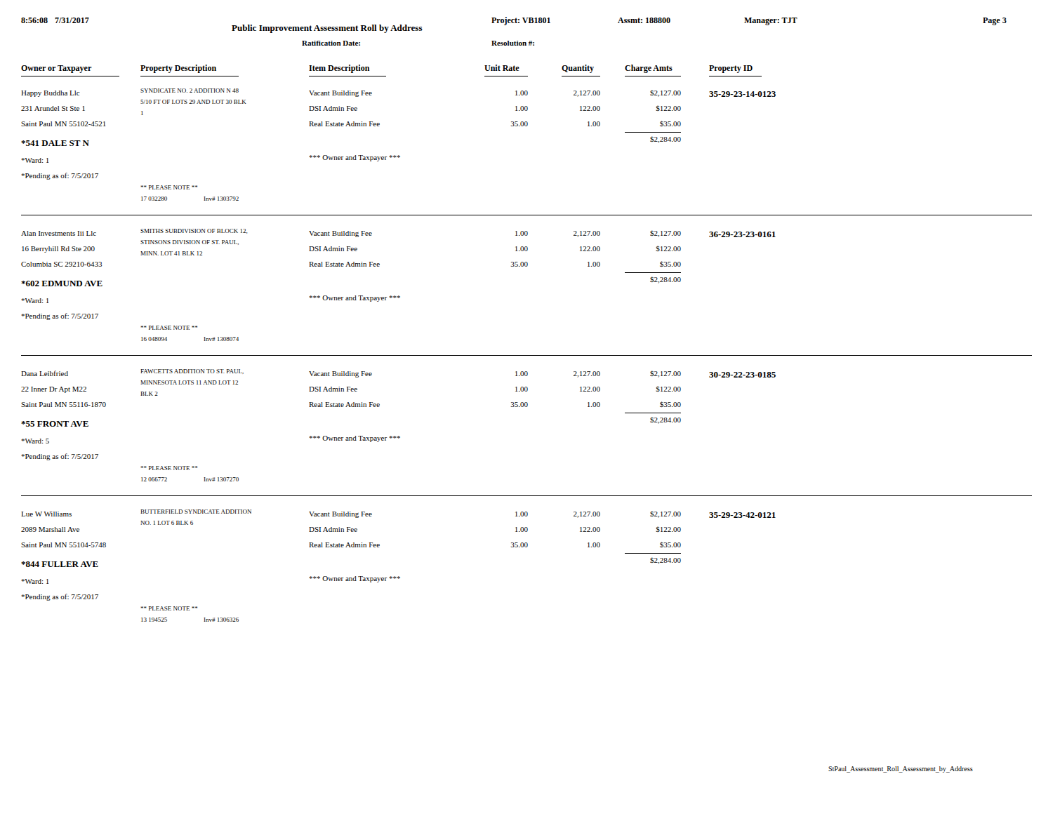8:56:08
7/31/2017
Public Improvement Assessment Roll by Address
Project: VB1801
Assmt: 188800
Manager: TJT
Page 3
Ratification Date:
Resolution #:
Owner or Taxpayer
Property Description
Item Description
Unit Rate
Quantity
Charge Amts
Property ID
Happy Buddha Llc
231 Arundel St Ste 1
Saint Paul MN 55102-4521
*541 DALE ST N
*Ward: 1
*Pending as of: 7/5/2017
SYNDICATE NO. 2 ADDITION N 48
5/10 FT OF LOTS 29 AND LOT 30 BLK
1
Vacant Building Fee
DSI Admin Fee
Real Estate Admin Fee
1.00
1.00
35.00
2,127.00
122.00
1.00
$2,127.00
$122.00
$35.00
$2,284.00
35-29-23-14-0123
*** Owner and Taxpayer ***
** PLEASE NOTE **
17 032280
Inv# 1303792
Alan Investments Iii Llc
16 Berryhill Rd Ste 200
Columbia SC 29210-6433
*602 EDMUND AVE
*Ward: 1
*Pending as of: 7/5/2017
SMITHS SUBDIVISION OF BLOCK 12,
STINSONS DIVISION OF ST. PAUL,
MINN. LOT 41 BLK 12
Vacant Building Fee
DSI Admin Fee
Real Estate Admin Fee
1.00
1.00
35.00
2,127.00
122.00
1.00
$2,127.00
$122.00
$35.00
$2,284.00
36-29-23-23-0161
*** Owner and Taxpayer ***
** PLEASE NOTE **
16 048094
Inv# 1308074
Dana Leibfried
22 Inner Dr Apt M22
Saint Paul MN 55116-1870
*55 FRONT AVE
*Ward: 5
*Pending as of: 7/5/2017
FAWCETTS ADDITION TO ST. PAUL,
MINNESOTA LOTS 11 AND LOT 12
BLK 2
Vacant Building Fee
DSI Admin Fee
Real Estate Admin Fee
1.00
1.00
35.00
2,127.00
122.00
1.00
$2,127.00
$122.00
$35.00
$2,284.00
30-29-22-23-0185
*** Owner and Taxpayer ***
** PLEASE NOTE **
12 066772
Inv# 1307270
Lue W Williams
2089 Marshall Ave
Saint Paul MN 55104-5748
*844 FULLER AVE
*Ward: 1
*Pending as of: 7/5/2017
BUTTERFIELD SYNDICATE ADDITION
NO. 1 LOT 6 BLK 6
Vacant Building Fee
DSI Admin Fee
Real Estate Admin Fee
1.00
1.00
35.00
2,127.00
122.00
1.00
$2,127.00
$122.00
$35.00
$2,284.00
35-29-23-42-0121
*** Owner and Taxpayer ***
** PLEASE NOTE **
13 194525
Inv# 1306326
StPaul_Assessment_Roll_Assessment_by_Address